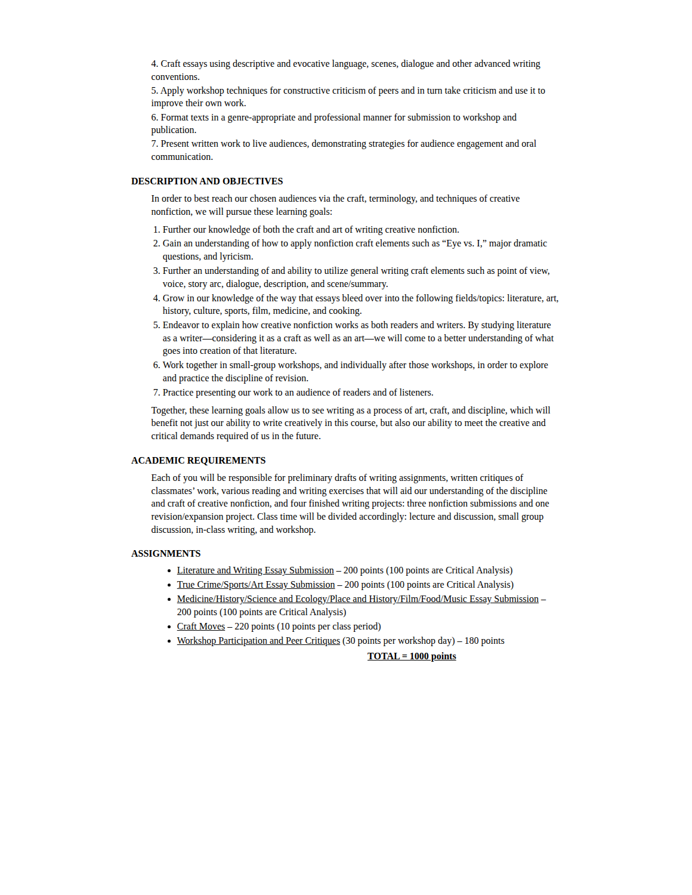4. Craft essays using descriptive and evocative language, scenes, dialogue and other advanced writing conventions.
5. Apply workshop techniques for constructive criticism of peers and in turn take criticism and use it to improve their own work.
6. Format texts in a genre-appropriate and professional manner for submission to workshop and publication.
7. Present written work to live audiences, demonstrating strategies for audience engagement and oral communication.
Description and Objectives
In order to best reach our chosen audiences via the craft, terminology, and techniques of creative nonfiction, we will pursue these learning goals:
Further our knowledge of both the craft and art of writing creative nonfiction.
Gain an understanding of how to apply nonfiction craft elements such as “Eye vs. I,” major dramatic questions, and lyricism.
Further an understanding of and ability to utilize general writing craft elements such as point of view, voice, story arc, dialogue, description, and scene/summary.
Grow in our knowledge of the way that essays bleed over into the following fields/topics: literature, art, history, culture, sports, film, medicine, and cooking.
Endeavor to explain how creative nonfiction works as both readers and writers. By studying literature as a writer—considering it as a craft as well as an art—we will come to a better understanding of what goes into creation of that literature.
Work together in small-group workshops, and individually after those workshops, in order to explore and practice the discipline of revision.
Practice presenting our work to an audience of readers and of listeners.
Together, these learning goals allow us to see writing as a process of art, craft, and discipline, which will benefit not just our ability to write creatively in this course, but also our ability to meet the creative and critical demands required of us in the future.
Academic Requirements
Each of you will be responsible for preliminary drafts of writing assignments, written critiques of classmates’ work, various reading and writing exercises that will aid our understanding of the discipline and craft of creative nonfiction, and four finished writing projects: three nonfiction submissions and one revision/expansion project. Class time will be divided accordingly: lecture and discussion, small group discussion, in-class writing, and workshop.
Assignments
Literature and Writing Essay Submission – 200 points (100 points are Critical Analysis)
True Crime/Sports/Art Essay Submission – 200 points (100 points are Critical Analysis)
Medicine/History/Science and Ecology/Place and History/Film/Food/Music Essay Submission – 200 points (100 points are Critical Analysis)
Craft Moves – 220 points (10 points per class period)
Workshop Participation and Peer Critiques (30 points per workshop day) – 180 points
TOTAL = 1000 points